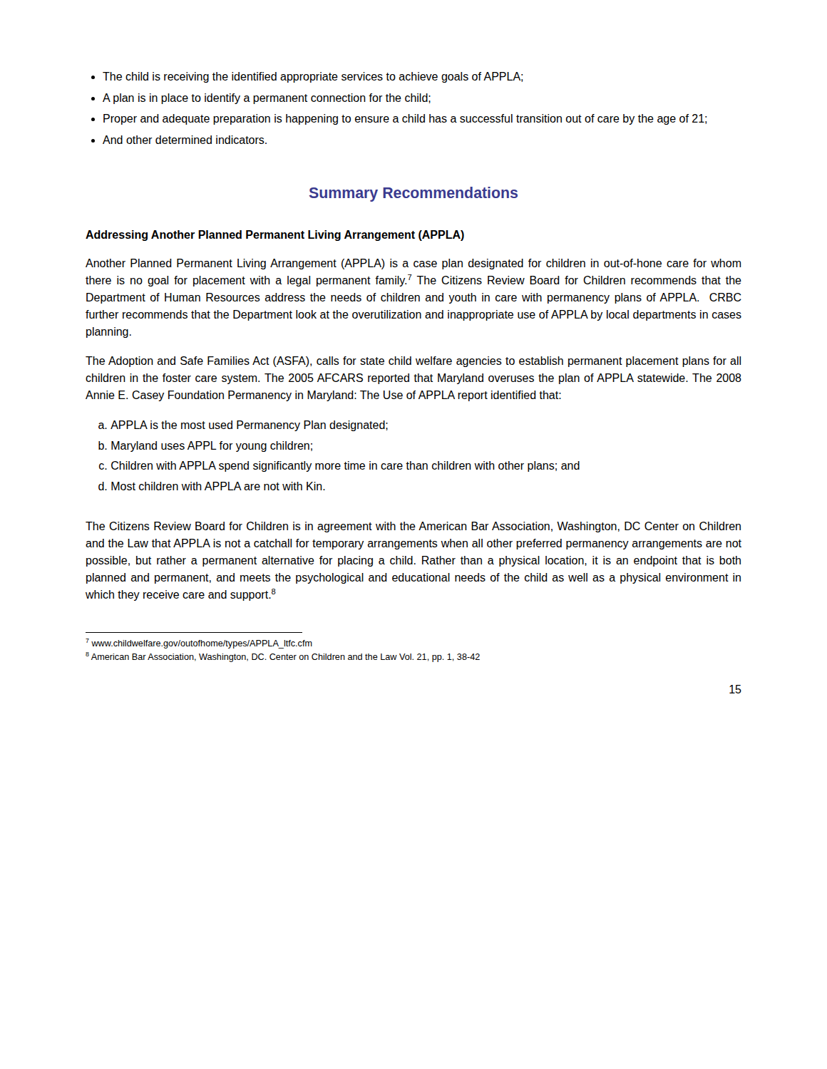The child is receiving the identified appropriate services to achieve goals of APPLA;
A plan is in place to identify a permanent connection for the child;
Proper and adequate preparation is happening to ensure a child has a successful transition out of care by the age of 21;
And other determined indicators.
Summary Recommendations
Addressing Another Planned Permanent Living Arrangement (APPLA)
Another Planned Permanent Living Arrangement (APPLA) is a case plan designated for children in out-of-hone care for whom there is no goal for placement with a legal permanent family.7 The Citizens Review Board for Children recommends that the Department of Human Resources address the needs of children and youth in care with permanency plans of APPLA. CRBC further recommends that the Department look at the overutilization and inappropriate use of APPLA by local departments in cases planning.
The Adoption and Safe Families Act (ASFA), calls for state child welfare agencies to establish permanent placement plans for all children in the foster care system. The 2005 AFCARS reported that Maryland overuses the plan of APPLA statewide. The 2008 Annie E. Casey Foundation Permanency in Maryland: The Use of APPLA report identified that:
APPLA is the most used Permanency Plan designated;
Maryland uses APPL for young children;
Children with APPLA spend significantly more time in care than children with other plans; and
Most children with APPLA are not with Kin.
The Citizens Review Board for Children is in agreement with the American Bar Association, Washington, DC Center on Children and the Law that APPLA is not a catchall for temporary arrangements when all other preferred permanency arrangements are not possible, but rather a permanent alternative for placing a child. Rather than a physical location, it is an endpoint that is both planned and permanent, and meets the psychological and educational needs of the child as well as a physical environment in which they receive care and support.8
7 www.childwelfare.gov/outofhome/types/APPLA_ltfc.cfm
8 American Bar Association, Washington, DC. Center on Children and the Law Vol. 21, pp. 1, 38-42
15